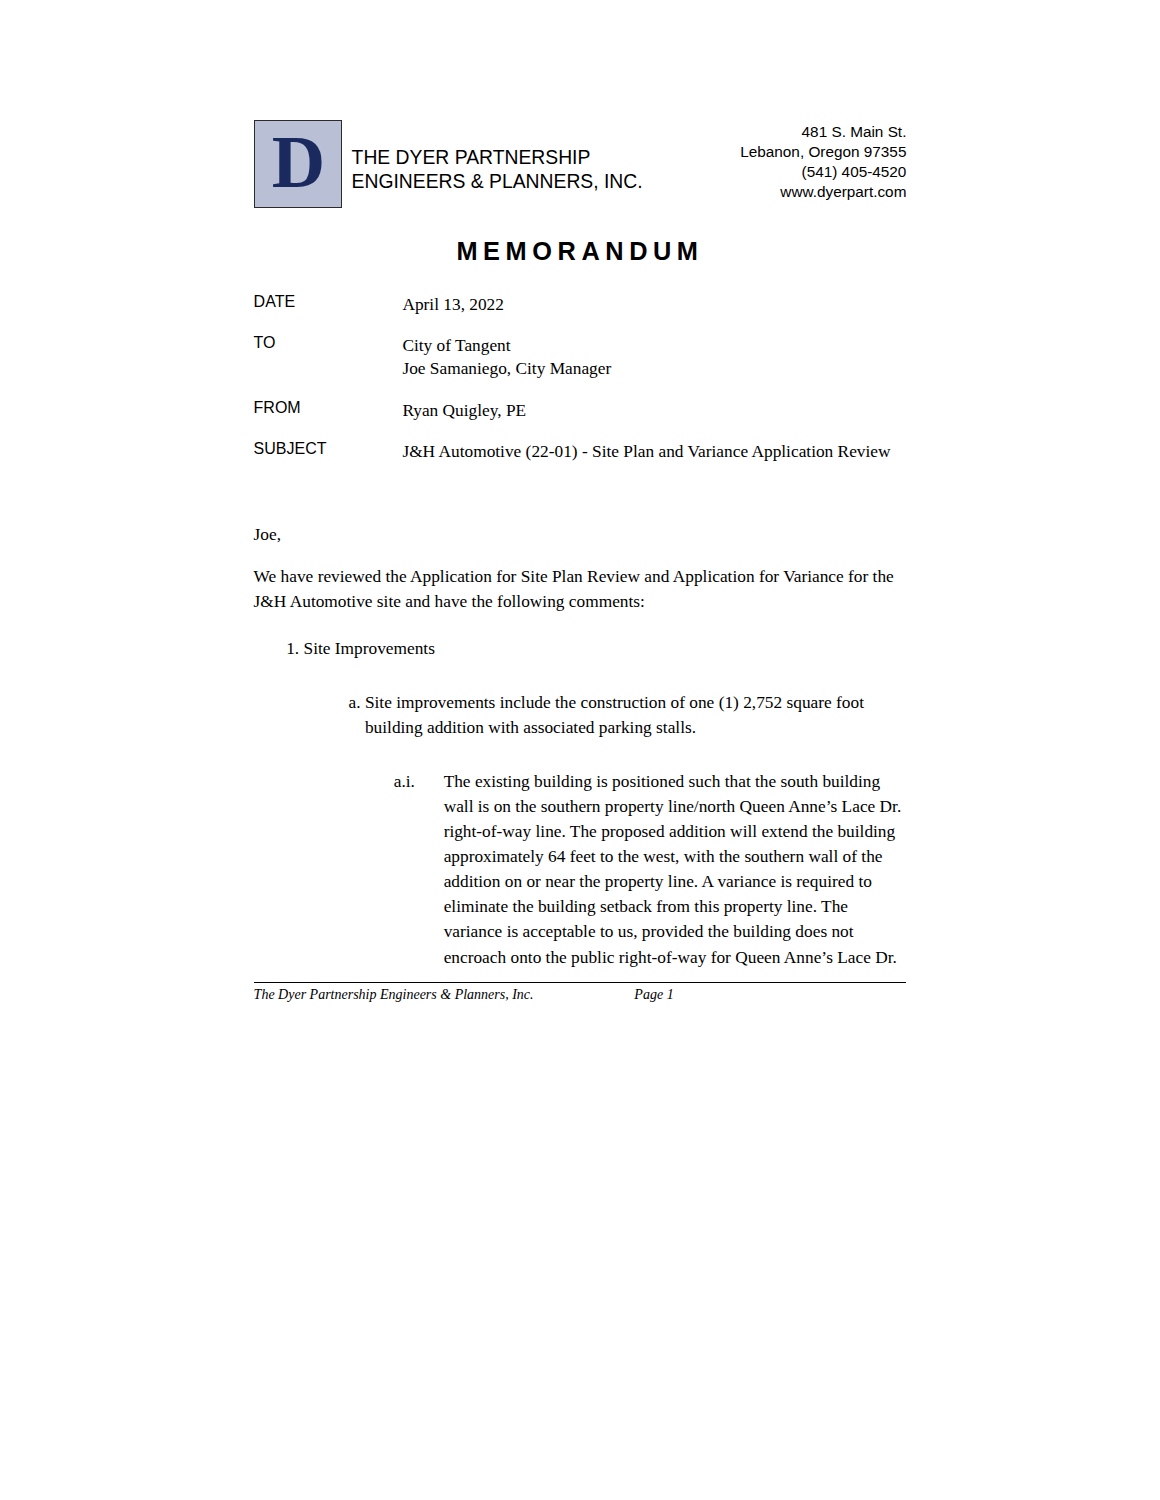D
THE DYER PARTNERSHIP
ENGINEERS & PLANNERS, INC.
481 S. Main St.
Lebanon, Oregon 97355
(541) 405-4520
www.dyerpart.com
MEMORANDUM
| DATE | April 13, 2022 |
| TO | City of Tangent Joe Samaniego, City Manager |
| FROM | Ryan Quigley, PE |
| SUBJECT | J&H Automotive (22-01) - Site Plan and Variance Application Review |
Joe,
We have reviewed the Application for Site Plan Review and Application for Variance for the J&H Automotive site and have the following comments:
Site Improvements
Site improvements include the construction of one (1) 2,752 square foot building addition with associated parking stalls.
a.i. The existing building is positioned such that the south building wall is on the southern property line/north Queen Anne’s Lace Dr. right-of-way line. The proposed addition will extend the building approximately 64 feet to the west, with the southern wall of the addition on or near the property line. A variance is required to eliminate the building setback from this property line. The variance is acceptable to us, provided the building does not encroach onto the public right-of-way for Queen Anne’s Lace Dr.
The Dyer Partnership Engineers & Planners, Inc.
Page 1